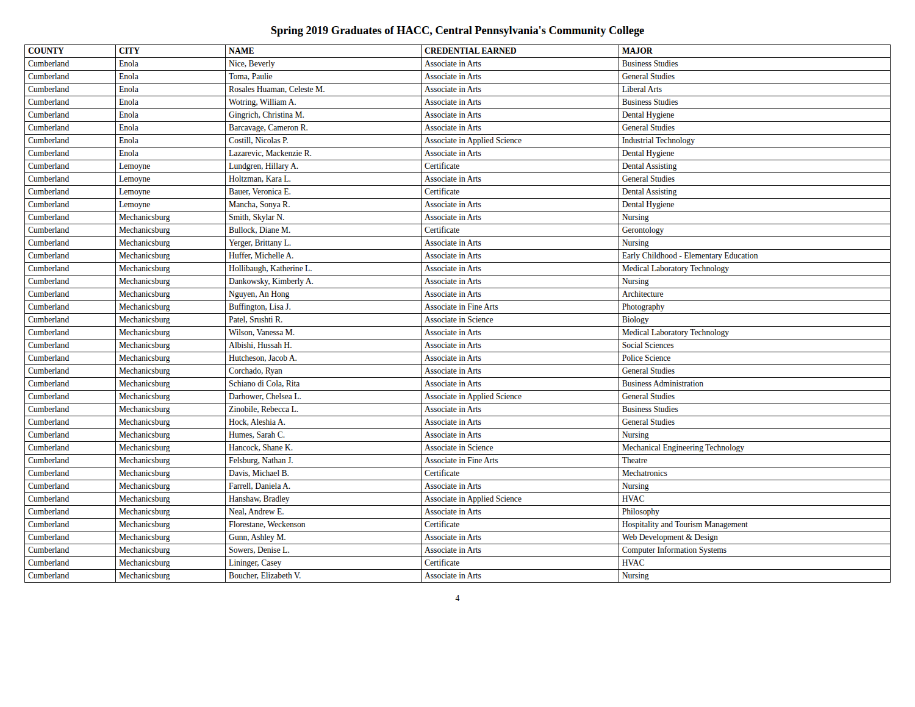Spring 2019 Graduates of HACC, Central Pennsylvania's Community College
| COUNTY | CITY | NAME | CREDENTIAL EARNED | MAJOR |
| --- | --- | --- | --- | --- |
| Cumberland | Enola | Nice, Beverly | Associate in Arts | Business Studies |
| Cumberland | Enola | Toma, Paulie | Associate in Arts | General Studies |
| Cumberland | Enola | Rosales Huaman, Celeste M. | Associate in Arts | Liberal Arts |
| Cumberland | Enola | Wotring, William A. | Associate in Arts | Business Studies |
| Cumberland | Enola | Gingrich, Christina M. | Associate in Arts | Dental Hygiene |
| Cumberland | Enola | Barcavage, Cameron R. | Associate in Arts | General Studies |
| Cumberland | Enola | Costill, Nicolas P. | Associate in Applied Science | Industrial Technology |
| Cumberland | Enola | Lazarevic, Mackenzie R. | Associate in Arts | Dental Hygiene |
| Cumberland | Lemoyne | Lundgren, Hillary A. | Certificate | Dental Assisting |
| Cumberland | Lemoyne | Holtzman, Kara L. | Associate in Arts | General Studies |
| Cumberland | Lemoyne | Bauer, Veronica E. | Certificate | Dental Assisting |
| Cumberland | Lemoyne | Mancha, Sonya R. | Associate in Arts | Dental Hygiene |
| Cumberland | Mechanicsburg | Smith, Skylar N. | Associate in Arts | Nursing |
| Cumberland | Mechanicsburg | Bullock, Diane M. | Certificate | Gerontology |
| Cumberland | Mechanicsburg | Yerger, Brittany L. | Associate in Arts | Nursing |
| Cumberland | Mechanicsburg | Huffer, Michelle A. | Associate in Arts | Early Childhood - Elementary Education |
| Cumberland | Mechanicsburg | Hollibaugh, Katherine L. | Associate in Arts | Medical Laboratory Technology |
| Cumberland | Mechanicsburg | Dankowsky, Kimberly A. | Associate in Arts | Nursing |
| Cumberland | Mechanicsburg | Nguyen, An Hong | Associate in Arts | Architecture |
| Cumberland | Mechanicsburg | Buffington, Lisa J. | Associate in Fine Arts | Photography |
| Cumberland | Mechanicsburg | Patel, Srushti R. | Associate in Science | Biology |
| Cumberland | Mechanicsburg | Wilson, Vanessa M. | Associate in Arts | Medical Laboratory Technology |
| Cumberland | Mechanicsburg | Albishi, Hussah H. | Associate in Arts | Social Sciences |
| Cumberland | Mechanicsburg | Hutcheson, Jacob A. | Associate in Arts | Police Science |
| Cumberland | Mechanicsburg | Corchado, Ryan | Associate in Arts | General Studies |
| Cumberland | Mechanicsburg | Schiano di Cola, Rita | Associate in Arts | Business Administration |
| Cumberland | Mechanicsburg | Darhower, Chelsea L. | Associate in Applied Science | General Studies |
| Cumberland | Mechanicsburg | Zinobile, Rebecca L. | Associate in Arts | Business Studies |
| Cumberland | Mechanicsburg | Hock, Aleshia A. | Associate in Arts | General Studies |
| Cumberland | Mechanicsburg | Humes, Sarah C. | Associate in Arts | Nursing |
| Cumberland | Mechanicsburg | Hancock, Shane K. | Associate in Science | Mechanical Engineering Technology |
| Cumberland | Mechanicsburg | Felsburg, Nathan J. | Associate in Fine Arts | Theatre |
| Cumberland | Mechanicsburg | Davis, Michael B. | Certificate | Mechatronics |
| Cumberland | Mechanicsburg | Farrell, Daniela A. | Associate in Arts | Nursing |
| Cumberland | Mechanicsburg | Hanshaw, Bradley | Associate in Applied Science | HVAC |
| Cumberland | Mechanicsburg | Neal, Andrew E. | Associate in Arts | Philosophy |
| Cumberland | Mechanicsburg | Florestane, Weckenson | Certificate | Hospitality and Tourism Management |
| Cumberland | Mechanicsburg | Gunn, Ashley M. | Associate in Arts | Web Development & Design |
| Cumberland | Mechanicsburg | Sowers, Denise L. | Associate in Arts | Computer Information Systems |
| Cumberland | Mechanicsburg | Lininger, Casey | Certificate | HVAC |
| Cumberland | Mechanicsburg | Boucher, Elizabeth V. | Associate in Arts | Nursing |
4